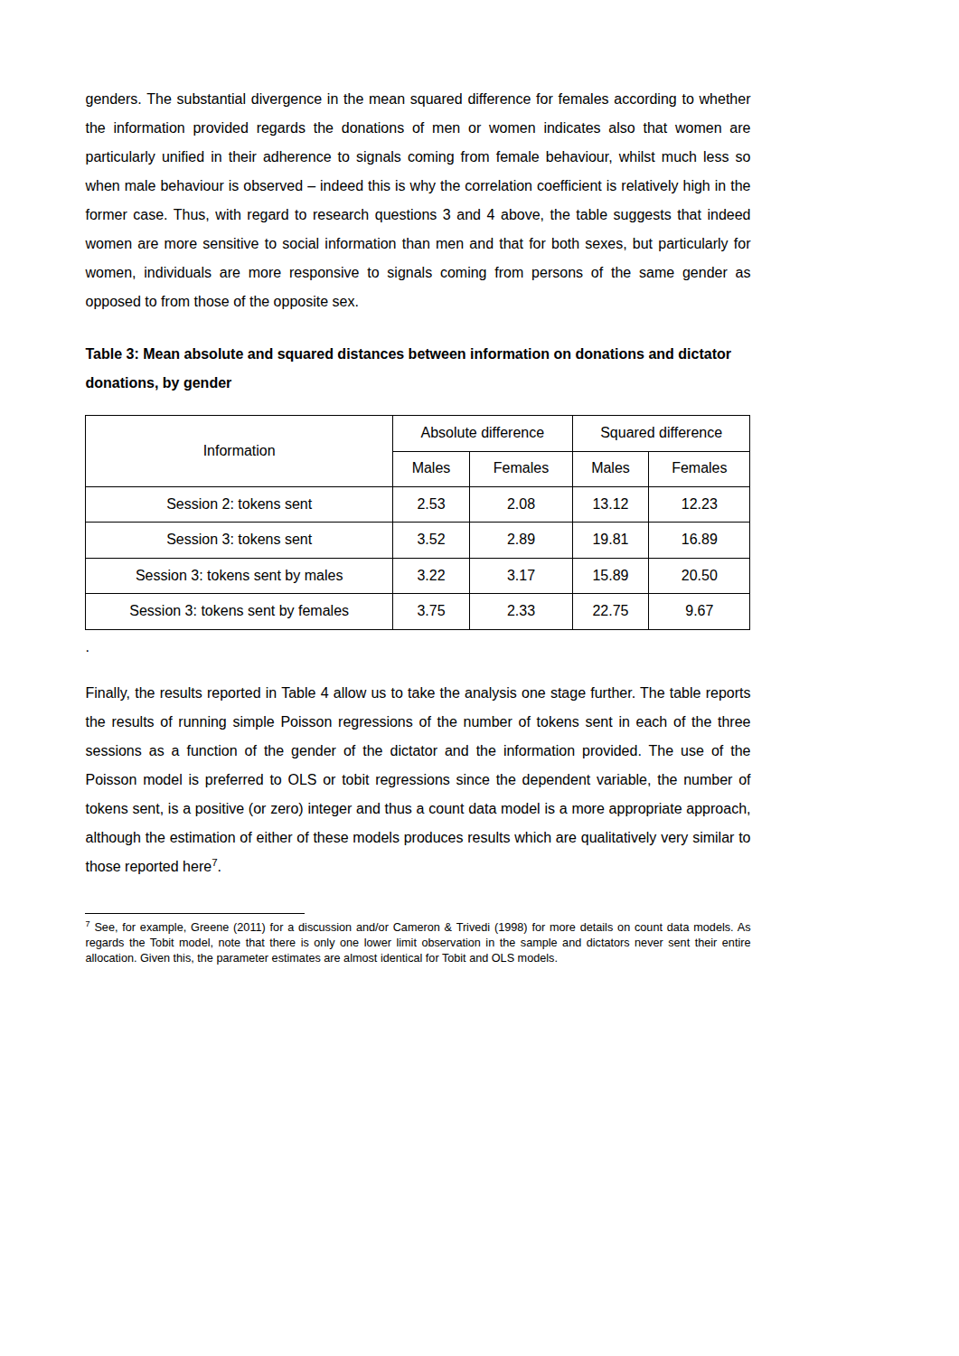genders. The substantial divergence in the mean squared difference for females according to whether the information provided regards the donations of men or women indicates also that women are particularly unified in their adherence to signals coming from female behaviour, whilst much less so when male behaviour is observed – indeed this is why the correlation coefficient is relatively high in the former case. Thus, with regard to research questions 3 and 4 above, the table suggests that indeed women are more sensitive to social information than men and that for both sexes, but particularly for women, individuals are more responsive to signals coming from persons of the same gender as opposed to from those of the opposite sex.
Table 3: Mean absolute and squared distances between information on donations and dictator donations, by gender
| Information | Absolute difference | Squared difference |
| Males | Females | Males | Females |
| Session 2: tokens sent | 2.53 | 2.08 | 13.12 | 12.23 |
| Session 3: tokens sent | 3.52 | 2.89 | 19.81 | 16.89 |
| Session 3: tokens sent by males | 3.22 | 3.17 | 15.89 | 20.50 |
| Session 3: tokens sent by females | 3.75 | 2.33 | 22.75 | 9.67 |
.
Finally, the results reported in Table 4 allow us to take the analysis one stage further. The table reports the results of running simple Poisson regressions of the number of tokens sent in each of the three sessions as a function of the gender of the dictator and the information provided. The use of the Poisson model is preferred to OLS or tobit regressions since the dependent variable, the number of tokens sent, is a positive (or zero) integer and thus a count data model is a more appropriate approach, although the estimation of either of these models produces results which are qualitatively very similar to those reported here7.
7 See, for example, Greene (2011) for a discussion and/or Cameron & Trivedi (1998) for more details on count data models. As regards the Tobit model, note that there is only one lower limit observation in the sample and dictators never sent their entire allocation. Given this, the parameter estimates are almost identical for Tobit and OLS models.